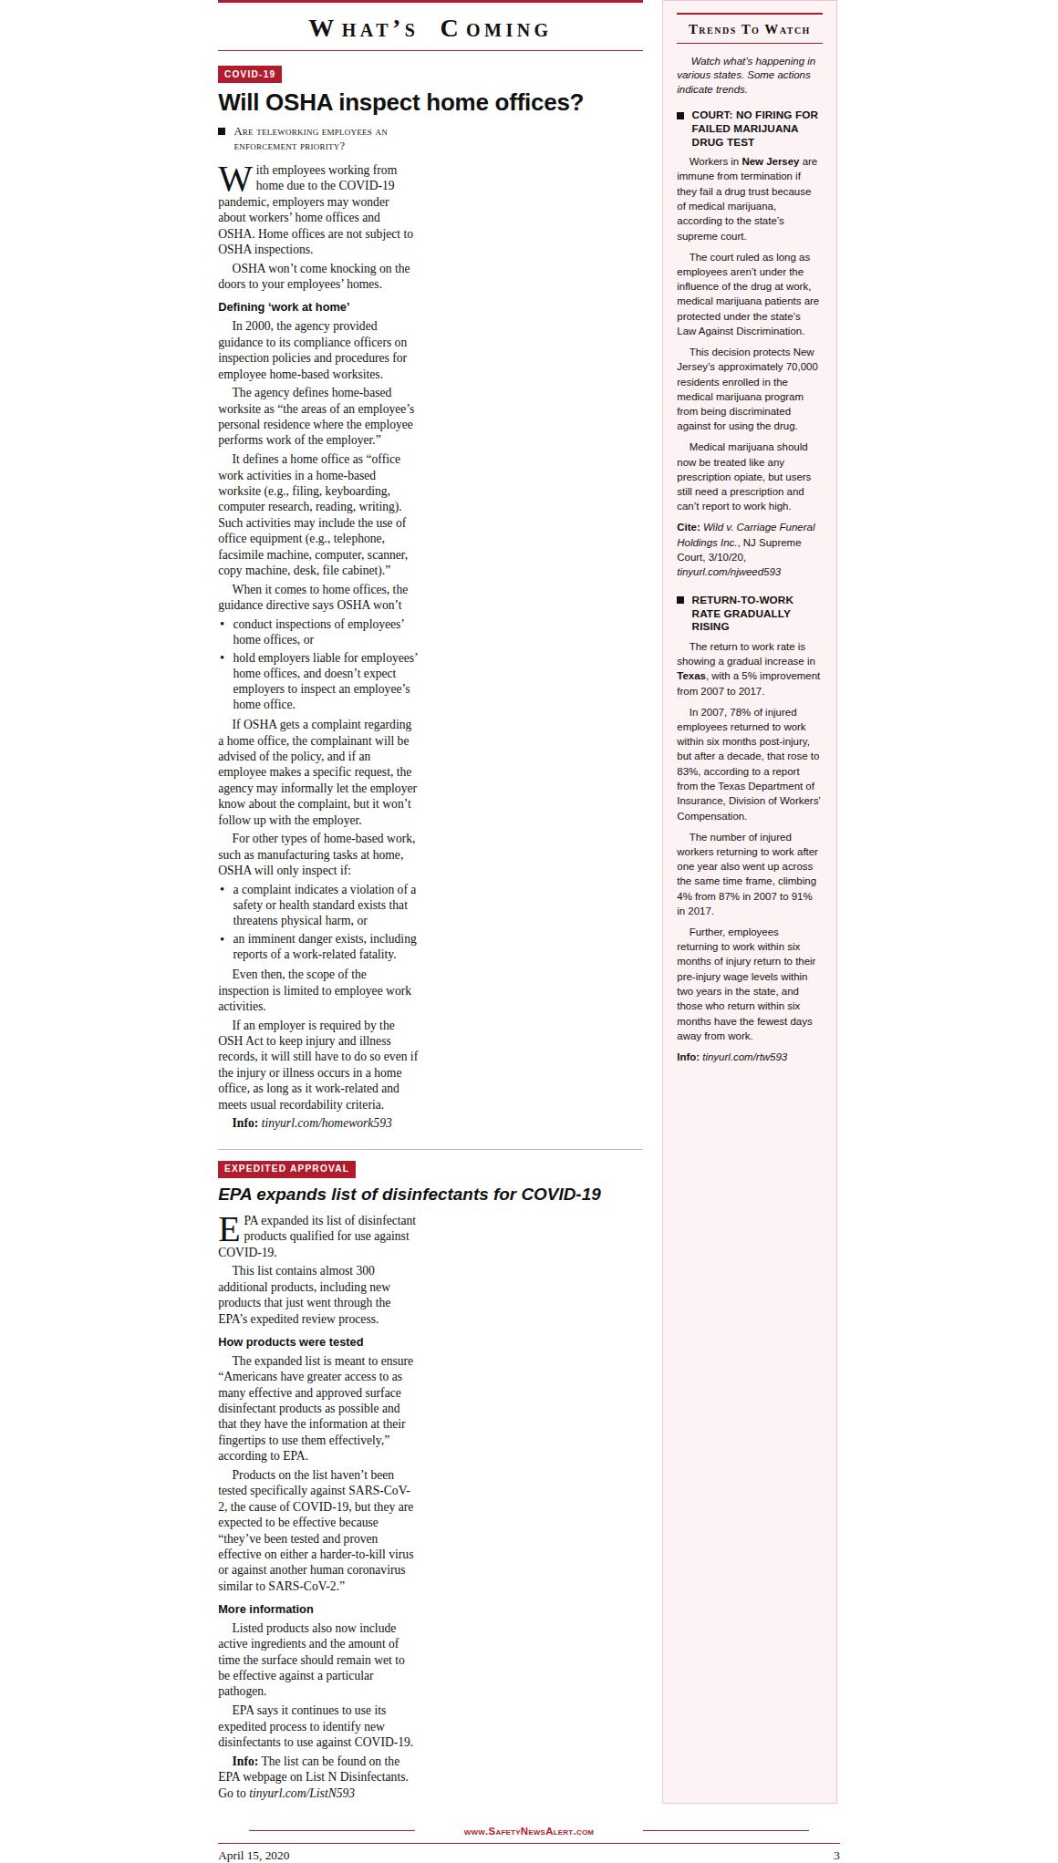What’s Coming
COVID-19
Will OSHA inspect home offices?
Are teleworking employees an enforcement priority?
With employees working from home due to the COVID-19 pandemic, employers may wonder about workers’ home offices and OSHA. Home offices are not subject to OSHA inspections.
OSHA won’t come knocking on the doors to your employees’ homes.
Defining ‘work at home’
In 2000, the agency provided guidance to its compliance officers on inspection policies and procedures for employee home-based worksites.
The agency defines home-based worksite as “the areas of an employee’s personal residence where the employee performs work of the employer.”
It defines a home office as “office work activities in a home-based worksite (e.g., filing, keyboarding, computer research, reading, writing). Such activities may include the use of office equipment (e.g., telephone, facsimile machine, computer, scanner, copy machine, desk, file cabinet).”
When it comes to home offices, the guidance directive says OSHA won’t
conduct inspections of employees’ home offices, or
hold employers liable for employees’ home offices, and doesn’t expect employers to inspect an employee’s home office.
If OSHA gets a complaint regarding a home office, the complainant will be advised of the policy, and if an employee makes a specific request, the agency may informally let the employer know about the complaint, but it won’t follow up with the employer.
For other types of home-based work, such as manufacturing tasks at home, OSHA will only inspect if:
a complaint indicates a violation of a safety or health standard exists that threatens physical harm, or
an imminent danger exists, including reports of a work-related fatality.
Even then, the scope of the inspection is limited to employee work activities.
If an employer is required by the OSH Act to keep injury and illness records, it will still have to do so even if the injury or illness occurs in a home office, as long as it work-related and meets usual recordability criteria.
Info: tinyurl.com/homework593
Expedited approval
EPA expands list of disinfectants for COVID-19
EPA expanded its list of disinfectant products qualified for use against COVID-19.
This list contains almost 300 additional products, including new products that just went through the EPA’s expedited review process.
How products were tested
The expanded list is meant to ensure “Americans have greater access to as many effective and approved surface disinfectant products as possible and that they have the information at their fingertips to use them effectively,” according to EPA.
Products on the list haven’t been tested specifically against SARS-CoV-2, the cause of COVID-19, but they are expected to be effective because “they’ve been tested and proven effective on either a harder-to-kill virus or against another human coronavirus similar to SARS-CoV-2.”
More information
Listed products also now include active ingredients and the amount of time the surface should remain wet to be effective against a particular pathogen.
EPA says it continues to use its expedited process to identify new disinfectants to use against COVID-19.
Info: The list can be found on the EPA webpage on List N Disinfectants. Go to tinyurl.com/ListN593
Trends To Watch
Watch what’s happening in various states. Some actions indicate trends.
Court: No firing for failed marijuana drug test
Workers in New Jersey are immune from termination if they fail a drug trust because of medical marijuana, according to the state’s supreme court.
The court ruled as long as employees aren’t under the influence of the drug at work, medical marijuana patients are protected under the state’s Law Against Discrimination.
This decision protects New Jersey’s approximately 70,000 residents enrolled in the medical marijuana program from being discriminated against for using the drug.
Medical marijuana should now be treated like any prescription opiate, but users still need a prescription and can’t report to work high.
Cite: Wild v. Carriage Funeral Holdings Inc., NJ Supreme Court, 3/10/20, tinyurl.com/njweed593
Return-to-work rate gradually rising
The return to work rate is showing a gradual increase in Texas, with a 5% improvement from 2007 to 2017.
In 2007, 78% of injured employees returned to work within six months post-injury, but after a decade, that rose to 83%, according to a report from the Texas Department of Insurance, Division of Workers’ Compensation.
The number of injured workers returning to work after one year also went up across the same time frame, climbing 4% from 87% in 2007 to 91% in 2017.
Further, employees returning to work within six months of injury return to their pre-injury wage levels within two years in the state, and those who return within six months have the fewest days away from work.
Info: tinyurl.com/rtw593
www.SafetyNewsAlert.com
April 15, 2020 3